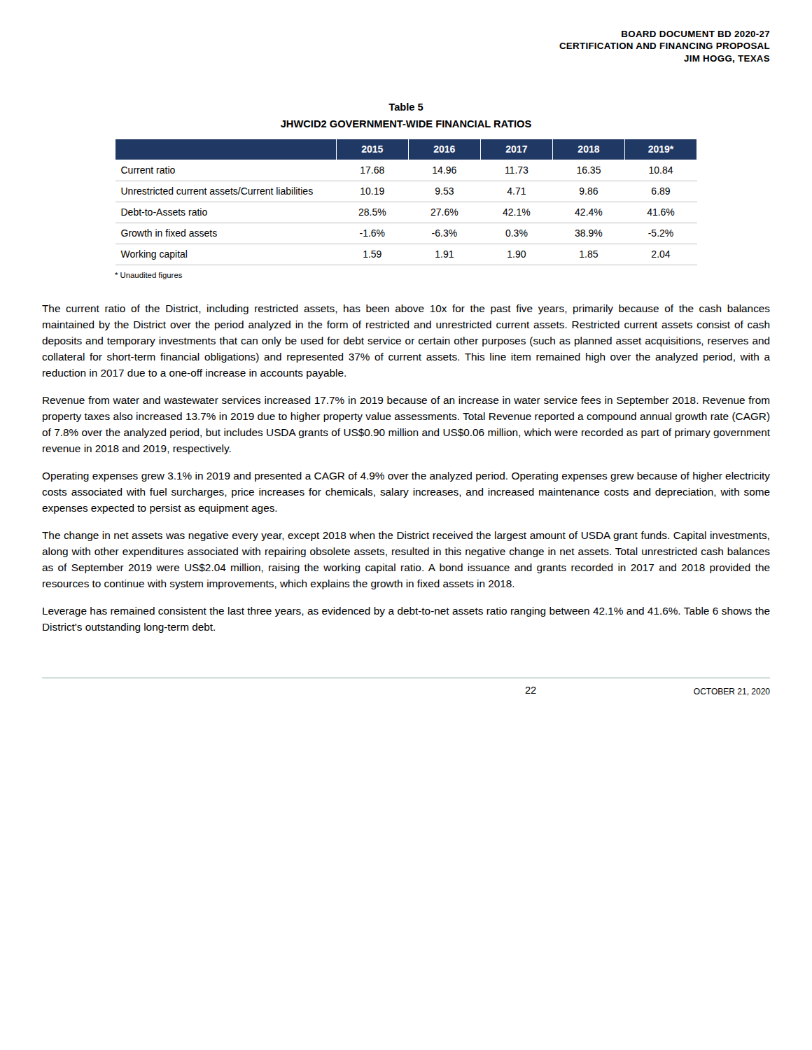BOARD DOCUMENT BD 2020-27
CERTIFICATION AND FINANCING PROPOSAL
JIM HOGG, TEXAS
Table 5
JHWCID2 GOVERNMENT-WIDE FINANCIAL RATIOS
| | 2015 | 2016 | 2017 | 2018 | 2019* |
| --- | --- | --- | --- | --- | --- |
| Current ratio | 17.68 | 14.96 | 11.73 | 16.35 | 10.84 |
| Unrestricted current assets/Current liabilities | 10.19 | 9.53 | 4.71 | 9.86 | 6.89 |
| Debt-to-Assets ratio | 28.5% | 27.6% | 42.1% | 42.4% | 41.6% |
| Growth in fixed assets | -1.6% | -6.3% | 0.3% | 38.9% | -5.2% |
| Working capital | 1.59 | 1.91 | 1.90 | 1.85 | 2.04 |
* Unaudited figures
The current ratio of the District, including restricted assets, has been above 10x for the past five years, primarily because of the cash balances maintained by the District over the period analyzed in the form of restricted and unrestricted current assets. Restricted current assets consist of cash deposits and temporary investments that can only be used for debt service or certain other purposes (such as planned asset acquisitions, reserves and collateral for short-term financial obligations) and represented 37% of current assets. This line item remained high over the analyzed period, with a reduction in 2017 due to a one-off increase in accounts payable.
Revenue from water and wastewater services increased 17.7% in 2019 because of an increase in water service fees in September 2018. Revenue from property taxes also increased 13.7% in 2019 due to higher property value assessments. Total Revenue reported a compound annual growth rate (CAGR) of 7.8% over the analyzed period, but includes USDA grants of US$0.90 million and US$0.06 million, which were recorded as part of primary government revenue in 2018 and 2019, respectively.
Operating expenses grew 3.1% in 2019 and presented a CAGR of 4.9% over the analyzed period. Operating expenses grew because of higher electricity costs associated with fuel surcharges, price increases for chemicals, salary increases, and increased maintenance costs and depreciation, with some expenses expected to persist as equipment ages.
The change in net assets was negative every year, except 2018 when the District received the largest amount of USDA grant funds. Capital investments, along with other expenditures associated with repairing obsolete assets, resulted in this negative change in net assets. Total unrestricted cash balances as of September 2019 were US$2.04 million, raising the working capital ratio. A bond issuance and grants recorded in 2017 and 2018 provided the resources to continue with system improvements, which explains the growth in fixed assets in 2018.
Leverage has remained consistent the last three years, as evidenced by a debt-to-net assets ratio ranging between 42.1% and 41.6%. Table 6 shows the District's outstanding long-term debt.
22
OCTOBER 21, 2020